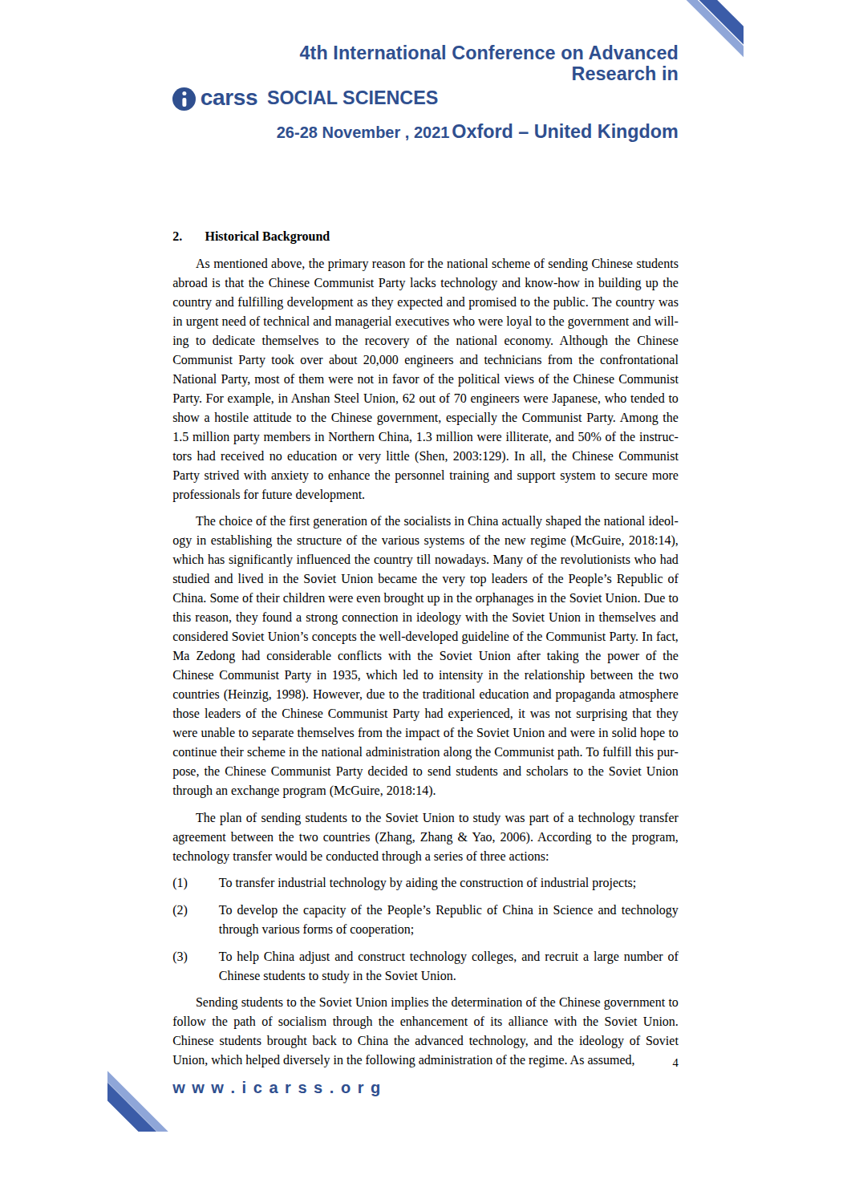4th International Conference on Advanced Research in
carss
SOCIAL SCIENCES
26-28 November , 2021
Oxford – United Kingdom
2. Historical Background
As mentioned above, the primary reason for the national scheme of sending Chinese students abroad is that the Chinese Communist Party lacks technology and know-how in building up the country and fulfilling development as they expected and promised to the public. The country was in urgent need of technical and managerial executives who were loyal to the government and willing to dedicate themselves to the recovery of the national economy. Although the Chinese Communist Party took over about 20,000 engineers and technicians from the confrontational National Party, most of them were not in favor of the political views of the Chinese Communist Party. For example, in Anshan Steel Union, 62 out of 70 engineers were Japanese, who tended to show a hostile attitude to the Chinese government, especially the Communist Party. Among the 1.5 million party members in Northern China, 1.3 million were illiterate, and 50% of the instructors had received no education or very little (Shen, 2003:129). In all, the Chinese Communist Party strived with anxiety to enhance the personnel training and support system to secure more professionals for future development.
The choice of the first generation of the socialists in China actually shaped the national ideology in establishing the structure of the various systems of the new regime (McGuire, 2018:14), which has significantly influenced the country till nowadays. Many of the revolutionists who had studied and lived in the Soviet Union became the very top leaders of the People’s Republic of China. Some of their children were even brought up in the orphanages in the Soviet Union. Due to this reason, they found a strong connection in ideology with the Soviet Union in themselves and considered Soviet Union’s concepts the well-developed guideline of the Communist Party. In fact, Ma Zedong had considerable conflicts with the Soviet Union after taking the power of the Chinese Communist Party in 1935, which led to intensity in the relationship between the two countries (Heinzig, 1998). However, due to the traditional education and propaganda atmosphere those leaders of the Chinese Communist Party had experienced, it was not surprising that they were unable to separate themselves from the impact of the Soviet Union and were in solid hope to continue their scheme in the national administration along the Communist path. To fulfill this purpose, the Chinese Communist Party decided to send students and scholars to the Soviet Union through an exchange program (McGuire, 2018:14).
The plan of sending students to the Soviet Union to study was part of a technology transfer agreement between the two countries (Zhang, Zhang & Yao, 2006). According to the program, technology transfer would be conducted through a series of three actions:
(1) To transfer industrial technology by aiding the construction of industrial projects;
(2) To develop the capacity of the People’s Republic of China in Science and technology through various forms of cooperation;
(3) To help China adjust and construct technology colleges, and recruit a large number of Chinese students to study in the Soviet Union.
Sending students to the Soviet Union implies the determination of the Chinese government to follow the path of socialism through the enhancement of its alliance with the Soviet Union. Chinese students brought back to China the advanced technology, and the ideology of Soviet Union, which helped diversely in the following administration of the regime. As assumed,
4
w w w . i c a r s s . o r g